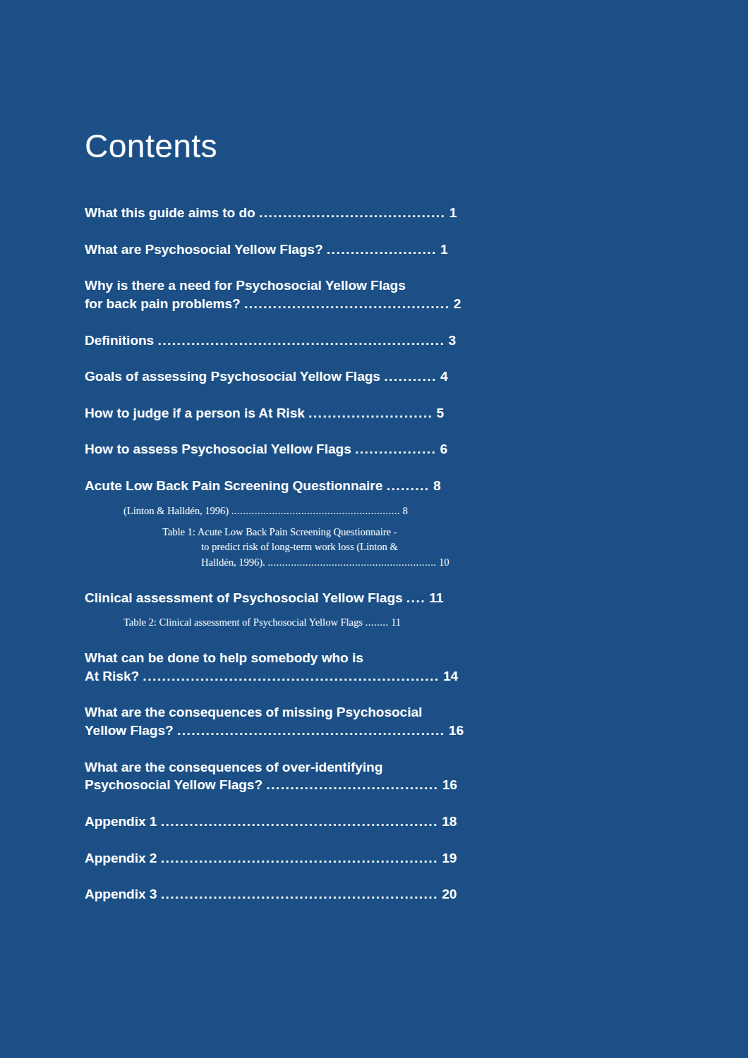Contents
What this guide aims to do ....................................... 1 What are Psychosocial Yellow Flags? ....................... 1 Why is there a need for Psychosocial Yellow Flags
for back pain problems? ........................................... 2 Definitions ............................................................ 3 Goals of assessing Psychosocial Yellow Flags ........... 4 How to judge if a person is At Risk .......................... 5 How to assess Psychosocial Yellow Flags ................. 6 Acute Low Back Pain Screening Questionnaire ......... 8 (Linton & Halldén, 1996) .......................................................... 8 Table 1: Acute Low Back Pain Screening Questionnaire -
to predict risk of long-term work loss (Linton &
Halldén, 1996). .......................................................... 10 Clinical assessment of Psychosocial Yellow Flags .... 11 Table 2: Clinical assessment of Psychosocial Yellow Flags ........ 11 What can be done to help somebody who is
At Risk? .............................................................. 14 What are the consequences of missing Psychosocial
Yellow Flags? ........................................................ 16 What are the consequences of over-identifying
Psychosocial Yellow Flags? .................................... 16 Appendix 1 .......................................................... 18 Appendix 2 .......................................................... 19 Appendix 3 .......................................................... 20